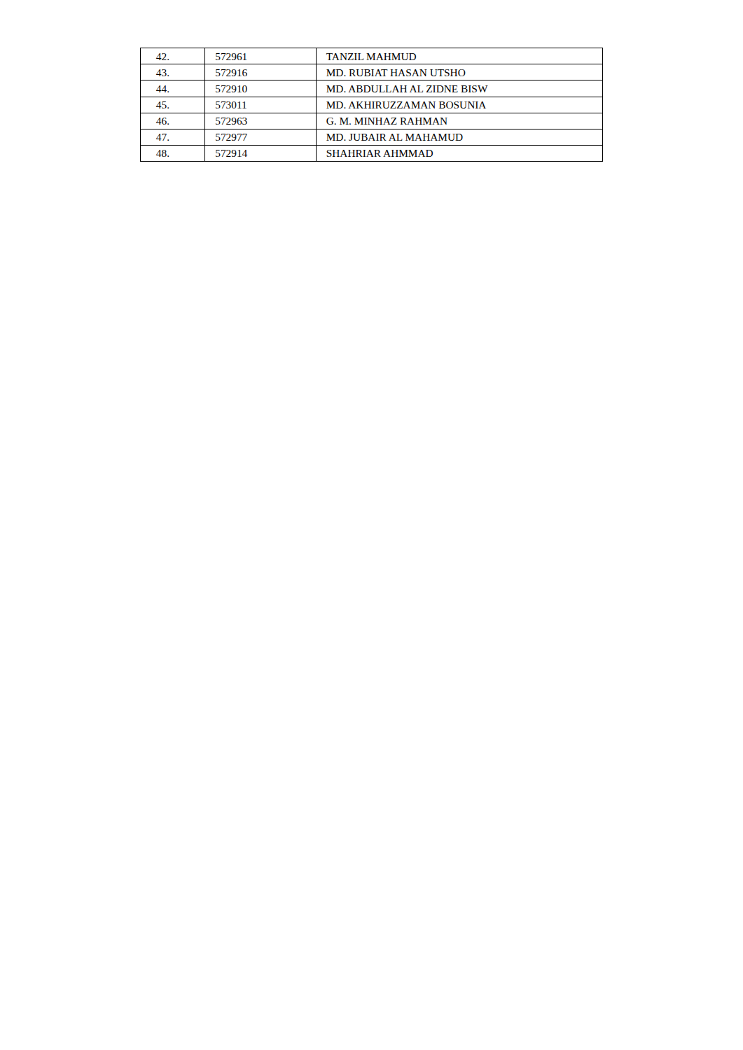| 42. | 572961 | TANZIL MAHMUD |
| 43. | 572916 | MD. RUBIAT HASAN UTSHO |
| 44. | 572910 | MD. ABDULLAH AL ZIDNE BISW |
| 45. | 573011 | MD. AKHIRUZZAMAN BOSUNIA |
| 46. | 572963 | G. M. MINHAZ RAHMAN |
| 47. | 572977 | MD. JUBAIR AL MAHAMUD |
| 48. | 572914 | SHAHRIAR AHMMAD |